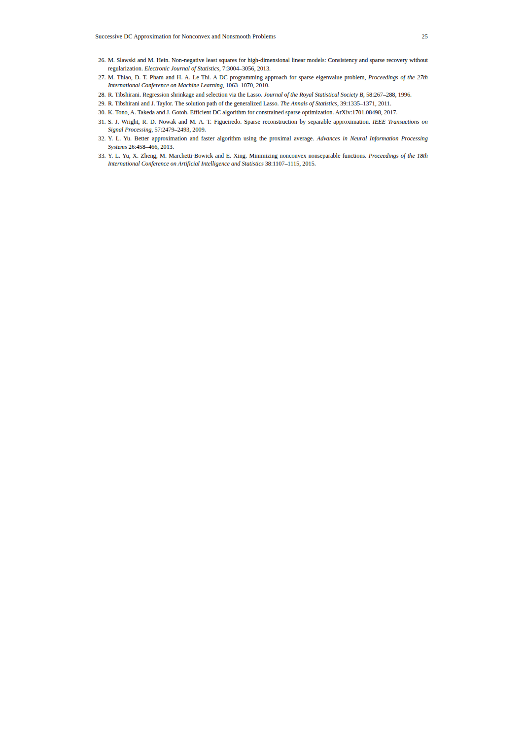Successive DC Approximation for Nonconvex and Nonsmooth Problems 25
26. M. Slawski and M. Hein. Non-negative least squares for high-dimensional linear models: Consistency and sparse recovery without regularization. Electronic Journal of Statistics, 7:3004–3056, 2013.
27. M. Thiao, D. T. Pham and H. A. Le Thi. A DC programming approach for sparse eigenvalue problem, Proceedings of the 27th International Conference on Machine Learning, 1063–1070, 2010.
28. R. Tibshirani. Regression shrinkage and selection via the Lasso. Journal of the Royal Statistical Society B, 58:267–288, 1996.
29. R. Tibshirani and J. Taylor. The solution path of the generalized Lasso. The Annals of Statistics, 39:1335–1371, 2011.
30. K. Tono, A. Takeda and J. Gotoh. Efficient DC algorithm for constrained sparse optimization. ArXiv:1701.08498, 2017.
31. S. J. Wright, R. D. Nowak and M. A. T. Figueiredo. Sparse reconstruction by separable approximation. IEEE Transactions on Signal Processing, 57:2479–2493, 2009.
32. Y. L. Yu. Better approximation and faster algorithm using the proximal average. Advances in Neural Information Processing Systems 26:458–466, 2013.
33. Y. L. Yu, X. Zheng, M. Marchetti-Bowick and E. Xing. Minimizing nonconvex nonseparable functions. Proceedings of the 18th International Conference on Artificial Intelligence and Statistics 38:1107–1115, 2015.